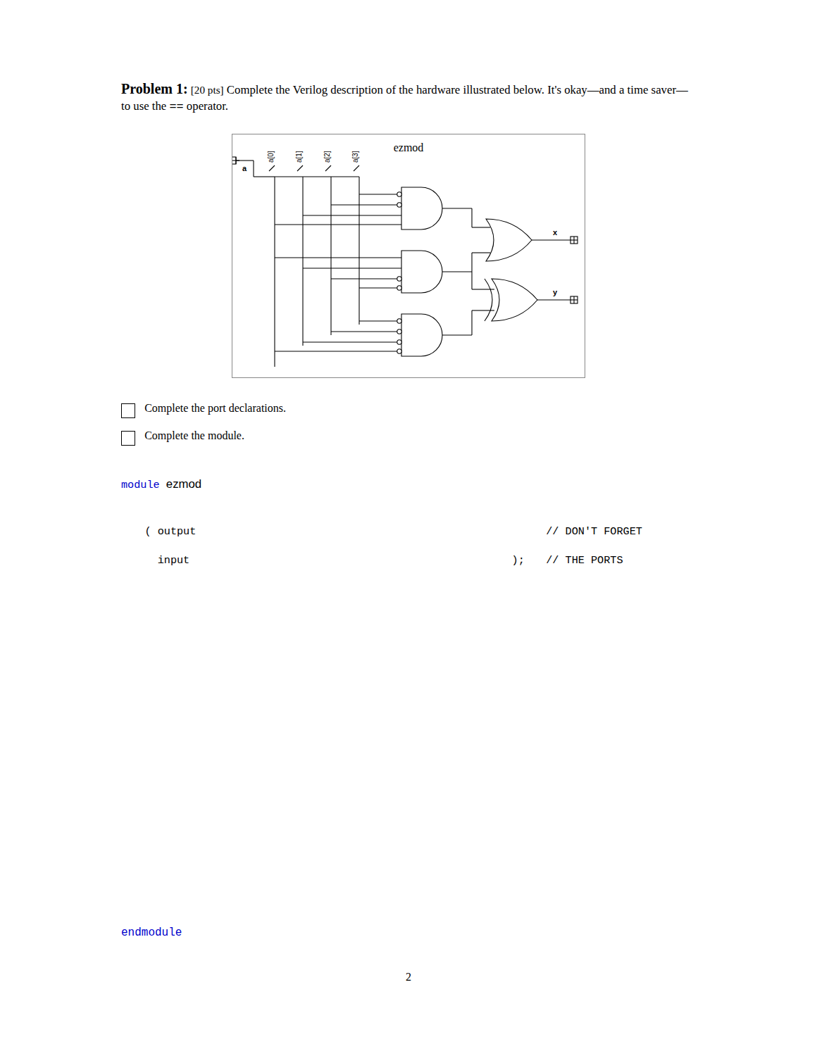Problem 1: [20 pts] Complete the Verilog description of the hardware illustrated below. It's okay—and a time saver—to use the == operator.
ezmod a a[0] a[1] a[2] a[3] x y
Complete the port declarations.
Complete the module.
module ezmod
( output // DON'T FORGET
input );// THE PORTS
endmodule
2